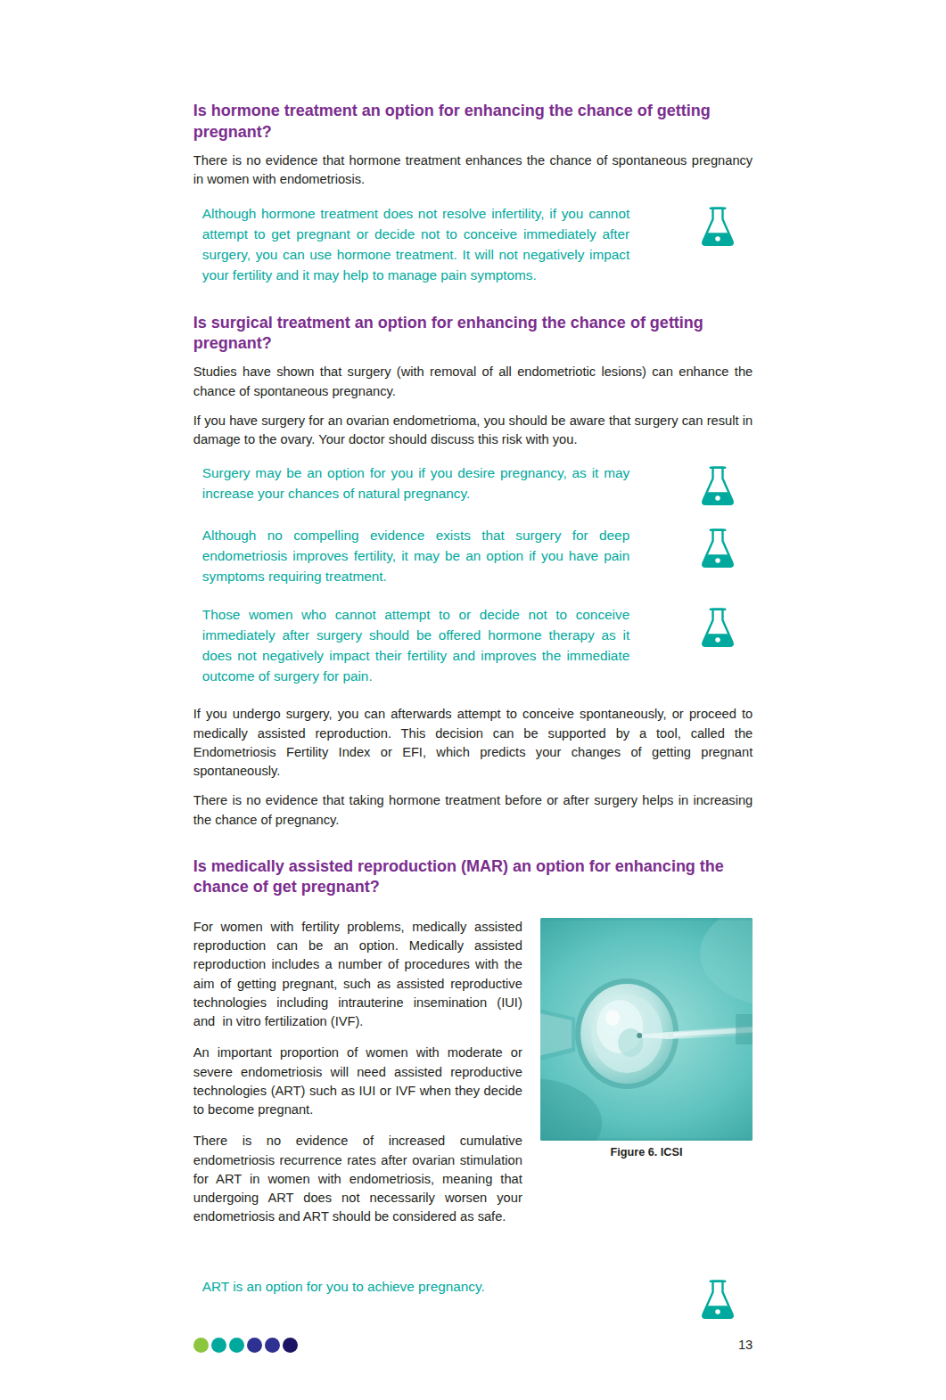Is hormone treatment an option for enhancing the chance of getting pregnant?
There is no evidence that hormone treatment enhances the chance of spontaneous pregnancy in women with endometriosis.
Although hormone treatment does not resolve infertility, if you cannot attempt to get pregnant or decide not to conceive immediately after surgery, you can use hormone treatment. It will not negatively impact your fertility and it may help to manage pain symptoms.
Is surgical treatment an option for enhancing the chance of getting pregnant?
Studies have shown that surgery (with removal of all endometriotic lesions) can enhance the chance of spontaneous pregnancy.
If you have surgery for an ovarian endometrioma, you should be aware that surgery can result in damage to the ovary. Your doctor should discuss this risk with you.
Surgery may be an option for you if you desire pregnancy, as it may increase your chances of natural pregnancy.
Although no compelling evidence exists that surgery for deep endometriosis improves fertility, it may be an option if you have pain symptoms requiring treatment.
Those women who cannot attempt to or decide not to conceive immediately after surgery should be offered hormone therapy as it does not negatively impact their fertility and improves the immediate outcome of surgery for pain.
If you undergo surgery, you can afterwards attempt to conceive spontaneously, or proceed to medically assisted reproduction. This decision can be supported by a tool, called the Endometriosis Fertility Index or EFI, which predicts your changes of getting pregnant spontaneously.
There is no evidence that taking hormone treatment before or after surgery helps in increasing the chance of pregnancy.
Is medically assisted reproduction (MAR) an option for enhancing the chance of get pregnant?
For women with fertility problems, medically assisted reproduction can be an option. Medically assisted reproduction includes a number of procedures with the aim of getting pregnant, such as assisted reproductive technologies including intrauterine insemination (IUI) and in vitro fertilization (IVF).
An important proportion of women with moderate or severe endometriosis will need assisted reproductive technologies (ART) such as IUI or IVF when they decide to become pregnant.
There is no evidence of increased cumulative endometriosis recurrence rates after ovarian stimulation for ART in women with endometriosis, meaning that undergoing ART does not necessarily worsen your endometriosis and ART should be considered as safe.
Figure 6. ICSI
ART is an option for you to achieve pregnancy.
13